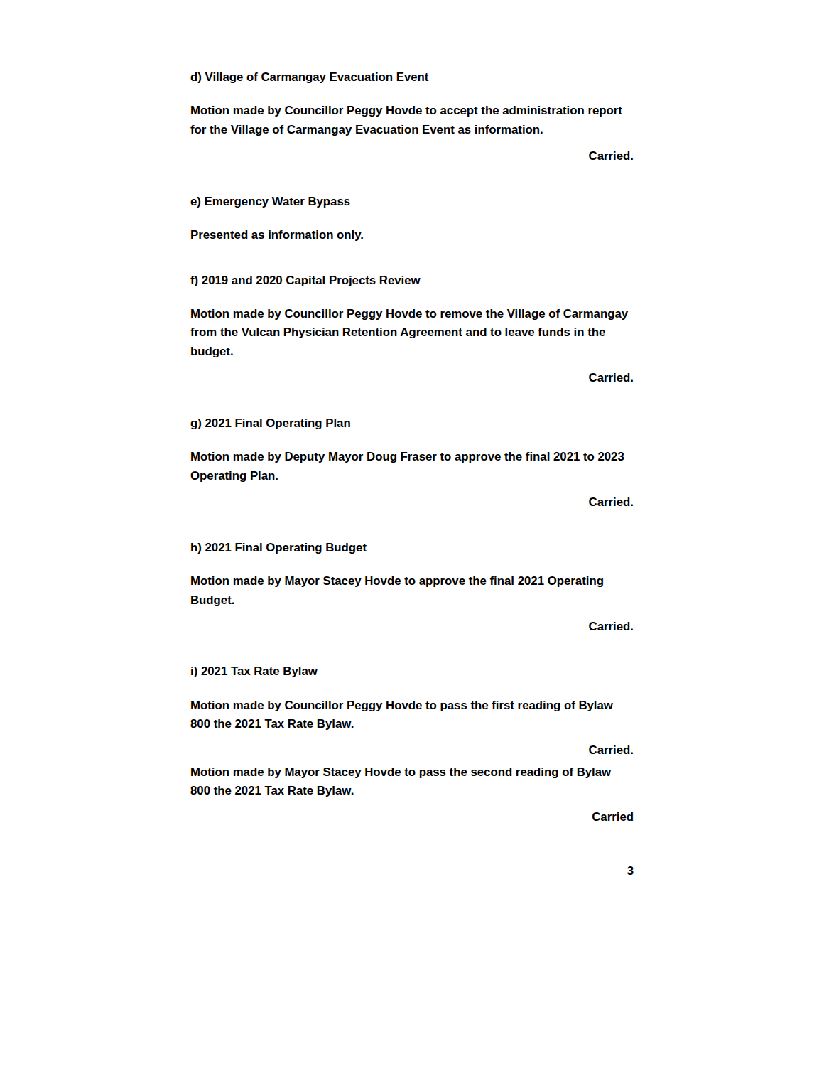d) Village of Carmangay Evacuation Event
Motion made by Councillor Peggy Hovde to accept the administration report for the Village of Carmangay Evacuation Event as information.
Carried.
e) Emergency Water Bypass
Presented as information only.
f) 2019 and 2020 Capital Projects Review
Motion made by Councillor Peggy Hovde to remove the Village of Carmangay from the Vulcan Physician Retention Agreement and to leave funds in the budget.
Carried.
g) 2021 Final Operating Plan
Motion made by Deputy Mayor Doug Fraser to approve the final 2021 to 2023 Operating Plan.
Carried.
h) 2021 Final Operating Budget
Motion made by Mayor Stacey Hovde to approve the final 2021 Operating Budget.
Carried.
i) 2021 Tax Rate Bylaw
Motion made by Councillor Peggy Hovde to pass the first reading of Bylaw 800 the 2021 Tax Rate Bylaw.
Carried.
Motion made by Mayor Stacey Hovde to pass the second reading of Bylaw 800 the 2021 Tax Rate Bylaw.
Carried
3